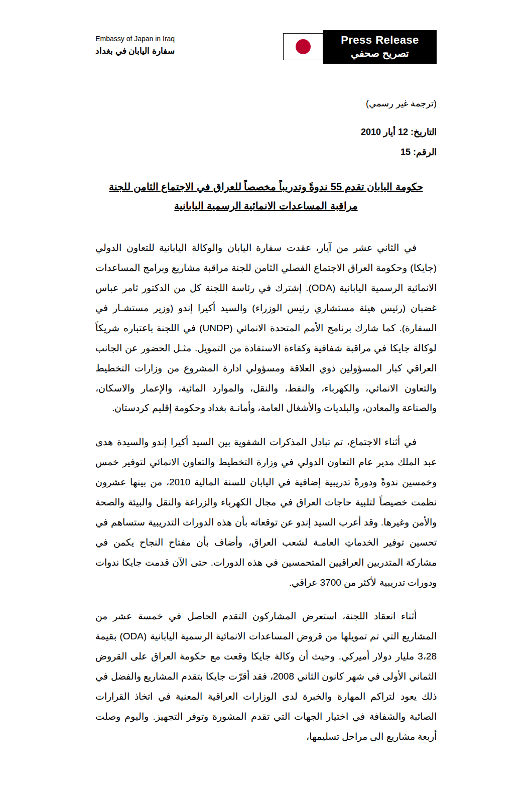Press Release
تصريح صحفي
Embassy of Japan in Iraq
سفارة اليابان في بغداد
(ترجمة غير رسمي)
التاريخ: 12 أيار 2010
الرقم: 15
حكومة اليابان تقدم 55 ندوةً وتدريباً مخصصاً للعراق في الاجتماع الثامن للجنة مراقبة المساعدات الانمائية الرسمية اليابانية
في الثاني عشر من آيار، عقدت سفارة اليابان والوكالة اليابانية للتعاون الدولي (جايكا) وحكومة العراق الاجتماع الفصلي الثامن للجنة مراقبة مشاريع وبرامج المساعدات الانمائية الرسمية اليابانية (ODA). إشترك في رئاسة اللجنة كل من الدكتور ثامر عباس غضبان (رئيس هيئة مستشاري رئيس الوزراء) والسيد أكيرا إندو (وزير مستشـار في السفارة). كما شارك برنامج الأمم المتحدة الانمائي (UNDP) في اللجنة باعتباره شريكاً لوكالة جايكا في مراقبة شفافية وكفاءة الاستفادة من التمويل. مثـل الحضور عن الجانب العراقي كبار المسؤولين ذوي العلاقة ومسؤولي ادارة المشروع من وزارات التخطيط والتعاون الانمائي، والكهرباء، والنفط، والنقل، والموارد المائية، والإعمار والاسكان، والصناعة والمعادن، والبلديات والأشغال العامة، وأمانـة بغداد وحكومة إقليم كردستان.
في أثناء الاجتماع، تم تبادل المذكرات الشفوية بين السيد أكيرا إندو والسيدة هدى عبد الملك مدير عام التعاون الدولي في وزارة التخطيط والتعاون الانمائي لتوفير خمس وخمسين ندوةً ودورةً تدريبية إضافية في اليابان للسنة المالية 2010، من بينها عشرون نظمت خصيصاً لتلبية حاجات العراق في مجال الكهرباء والزراعة والنقل والبيئة والصحة والأمن وغيرها. وقد أعرب السيد إندو عن توقعاته بأن هذه الدورات التدريبية ستساهم في تحسين توفير الخدماتِ العامـة لشعب العراق، وأضاف بأن مفتاح النجاح يكمن في مشاركة المتدربين العراقيين المتحمسين في هذه الدورات. حتى الآن قدمت جايكا ندوات ودورات تدريبية لأكثر من 3700 عراقي.
أثناء انعقاد اللجنة، استعرض المشاركون التقدم الحاصل في خمسة عشر من المشاريع التي تم تمويلها من قروض المساعدات الانمائية الرسمية اليابانية (ODA) بقيمة 3،28 مليار دولار أميركي. وحيث أن وكالة جايكا وقعت مع حكومة العراق على القروض الثماني الأولى في شهر كانون الثاني 2008، فقد أقرّت جايكا بتقدم المشاريع والفضل في ذلك يعود لتراكم المهارة والخبرة لدى الوزارات العراقية المعنية في اتخاذ القرارات الصائبة والشفافة في اختيار الجهات التي تقدم المشورة وتوفر التجهيز. واليوم وصلت أربعة مشاريع الى مراحل تسليمها،